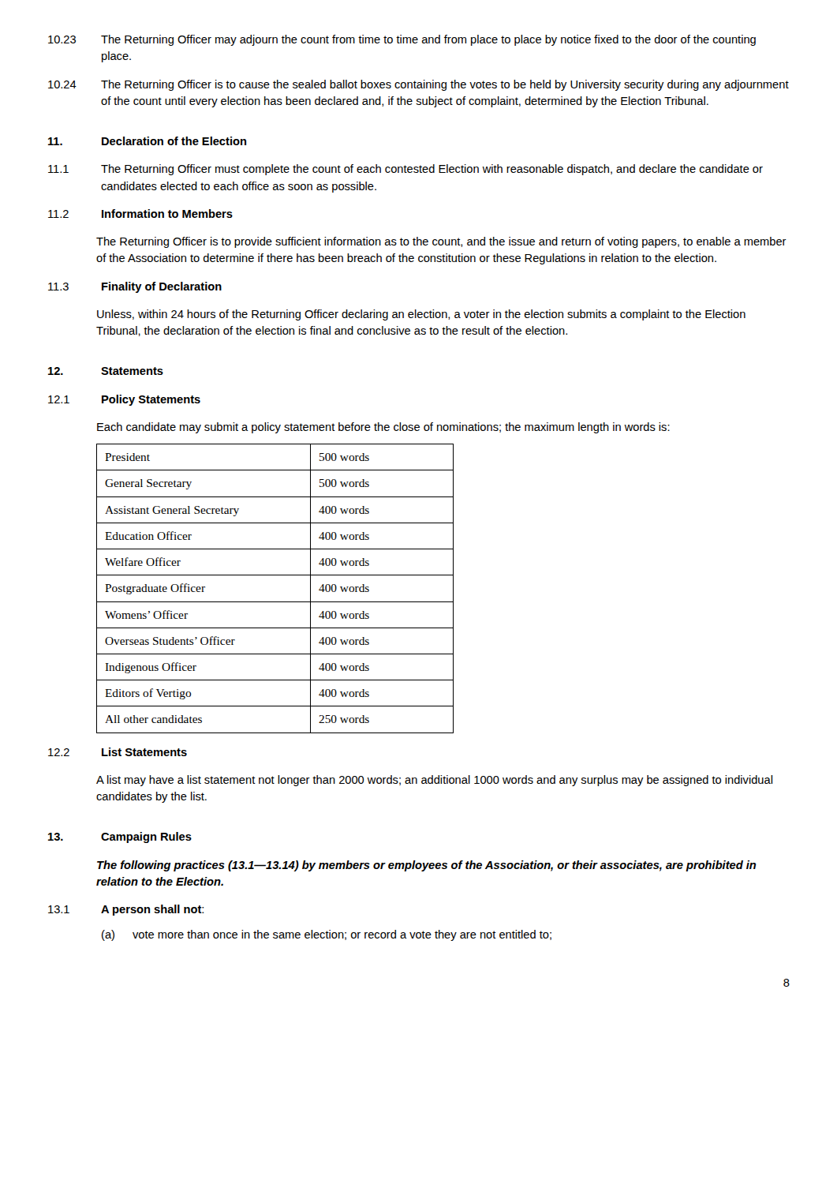10.23
The Returning Officer may adjourn the count from time to time and from place to place by notice fixed to the door of the counting place.
10.24
The Returning Officer is to cause the sealed ballot boxes containing the votes to be held by University security during any adjournment of the count until every election has been declared and, if the subject of complaint, determined by the Election Tribunal.
11.
Declaration of the Election
11.1
The Returning Officer must complete the count of each contested Election with reasonable dispatch, and declare the candidate or candidates elected to each office as soon as possible.
11.2
Information to Members
The Returning Officer is to provide sufficient information as to the count, and the issue and return of voting papers, to enable a member of the Association to determine if there has been breach of the constitution or these Regulations in relation to the election.
11.3
Finality of Declaration
Unless, within 24 hours of the Returning Officer declaring an election, a voter in the election submits a complaint to the Election Tribunal, the declaration of the election is final and conclusive as to the result of the election.
12.
Statements
12.1
Policy Statements
Each candidate may submit a policy statement before the close of nominations; the maximum length in words is:
| President | 500 words |
| General Secretary | 500 words |
| Assistant General Secretary | 400 words |
| Education Officer | 400 words |
| Welfare Officer | 400 words |
| Postgraduate Officer | 400 words |
| Womens’ Officer | 400 words |
| Overseas Students’ Officer | 400 words |
| Indigenous Officer | 400 words |
| Editors of Vertigo | 400 words |
| All other candidates | 250 words |
12.2
List Statements
A list may have a list statement not longer than 2000 words; an additional 1000 words and any surplus may be assigned to individual candidates by the list.
13.
Campaign Rules
The following practices (13.1—13.14) by members or employees of the Association, or their associates, are prohibited in relation to the Election.
13.1
A person shall not:
(a)
vote more than once in the same election; or record a vote they are not entitled to;
8